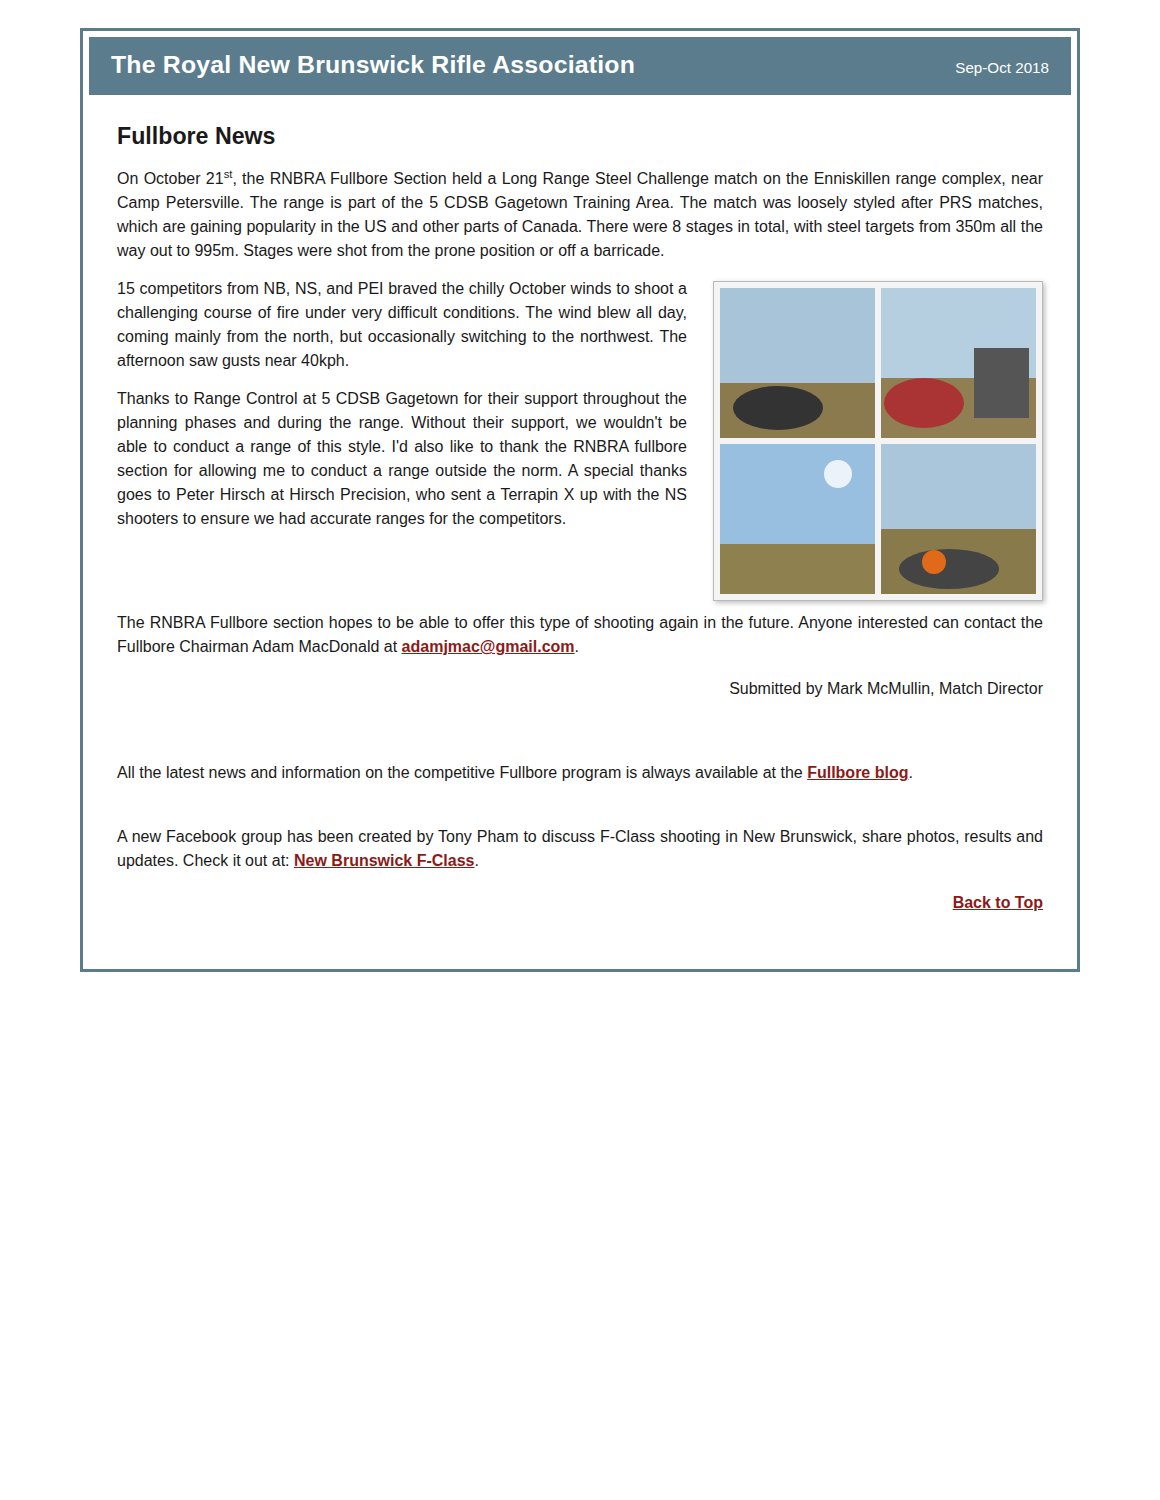The Royal New Brunswick Rifle Association
Sep-Oct 2018
Fullbore News
On October 21st, the RNBRA Fullbore Section held a Long Range Steel Challenge match on the Enniskillen range complex, near Camp Petersville. The range is part of the 5 CDSB Gagetown Training Area. The match was loosely styled after PRS matches, which are gaining popularity in the US and other parts of Canada. There were 8 stages in total, with steel targets from 350m all the way out to 995m. Stages were shot from the prone position or off a barricade.
15 competitors from NB, NS, and PEI braved the chilly October winds to shoot a challenging course of fire under very difficult conditions. The wind blew all day, coming mainly from the north, but occasionally switching to the northwest. The afternoon saw gusts near 40kph.
Thanks to Range Control at 5 CDSB Gagetown for their support throughout the planning phases and during the range. Without their support, we wouldn't be able to conduct a range of this style. I'd also like to thank the RNBRA fullbore section for allowing me to conduct a range outside the norm. A special thanks goes to Peter Hirsch at Hirsch Precision, who sent a Terrapin X up with the NS shooters to ensure we had accurate ranges for the competitors.
The RNBRA Fullbore section hopes to be able to offer this type of shooting again in the future. Anyone interested can contact the Fullbore Chairman Adam MacDonald at adamjmac@gmail.com.
Submitted by Mark McMullin, Match Director
All the latest news and information on the competitive Fullbore program is always available at the Fullbore blog.
A new Facebook group has been created by Tony Pham to discuss F-Class shooting in New Brunswick, share photos, results and updates. Check it out at: New Brunswick F-Class.
Back to Top